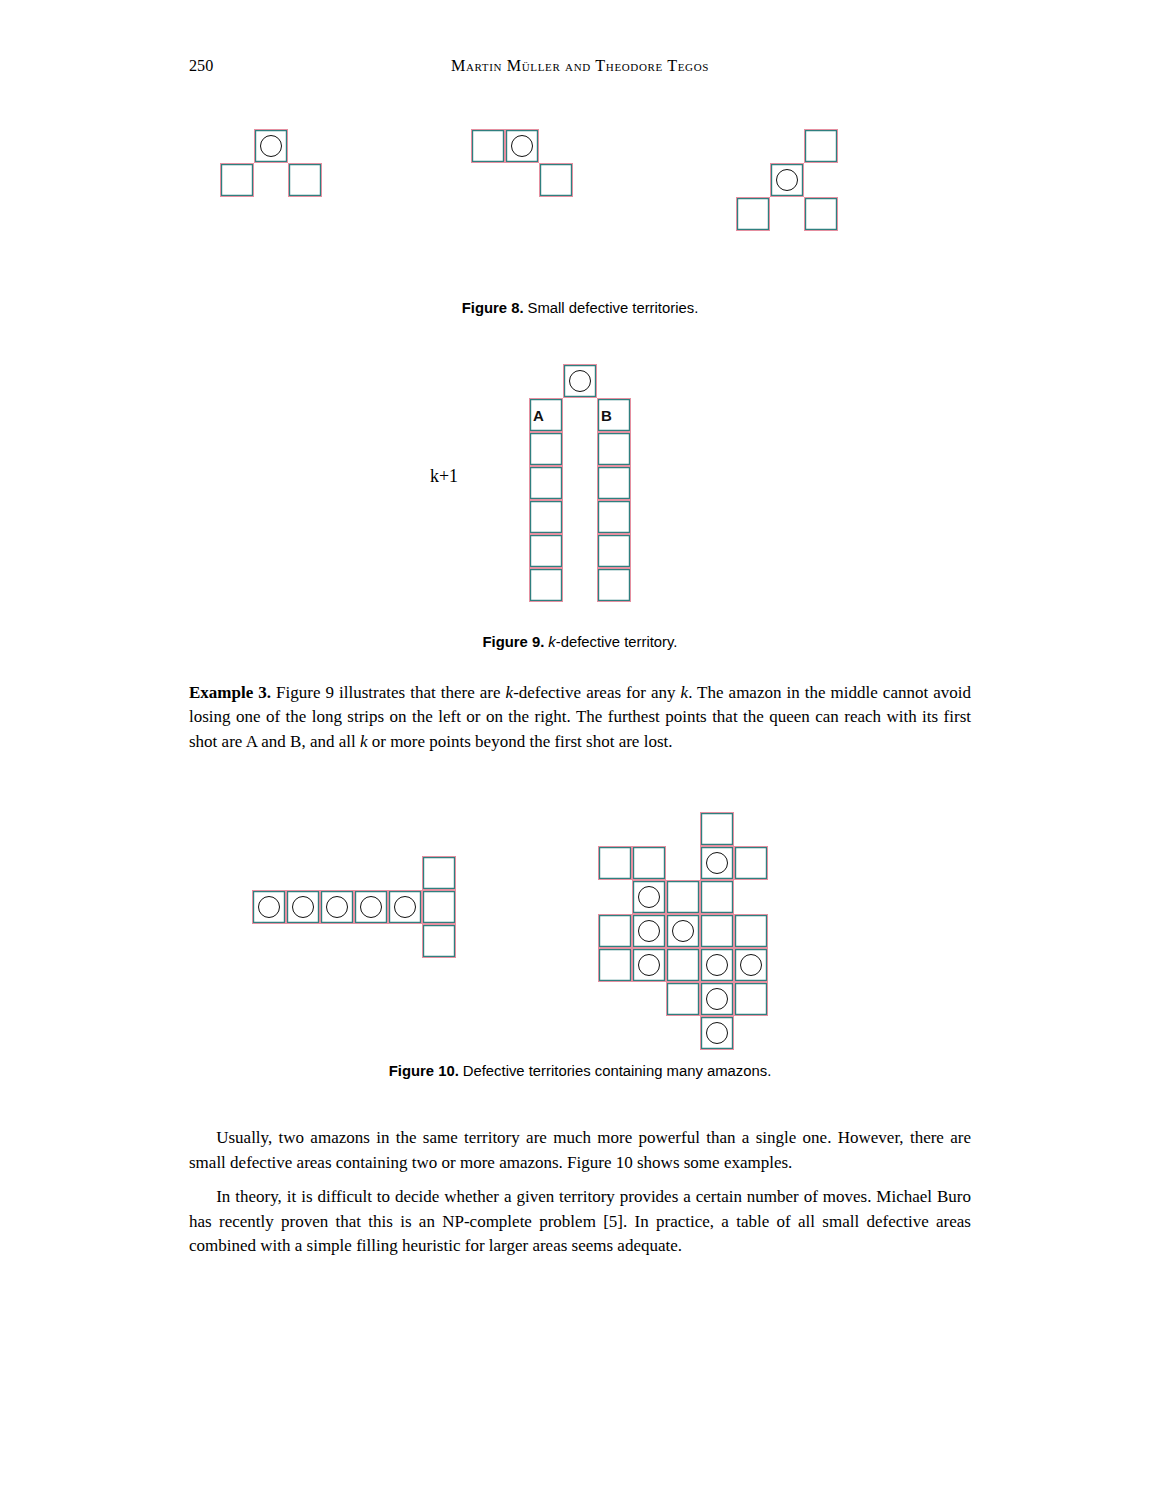250
Martin Müller and Theodore Tegos
Figure 8. Small defective territories.
k+1
A
B
Figure 9. k-defective territory.
Example 3. Figure 9 illustrates that there are k-defective areas for any k. The amazon in the middle cannot avoid losing one of the long strips on the left or on the right. The furthest points that the queen can reach with its first shot are A and B, and all k or more points beyond the first shot are lost.
Figure 10. Defective territories containing many amazons.
Usually, two amazons in the same territory are much more powerful than a single one. However, there are small defective areas containing two or more amazons. Figure 10 shows some examples.
In theory, it is difficult to decide whether a given territory provides a certain number of moves. Michael Buro has recently proven that this is an NP-complete problem [5]. In practice, a table of all small defective areas combined with a simple filling heuristic for larger areas seems adequate.